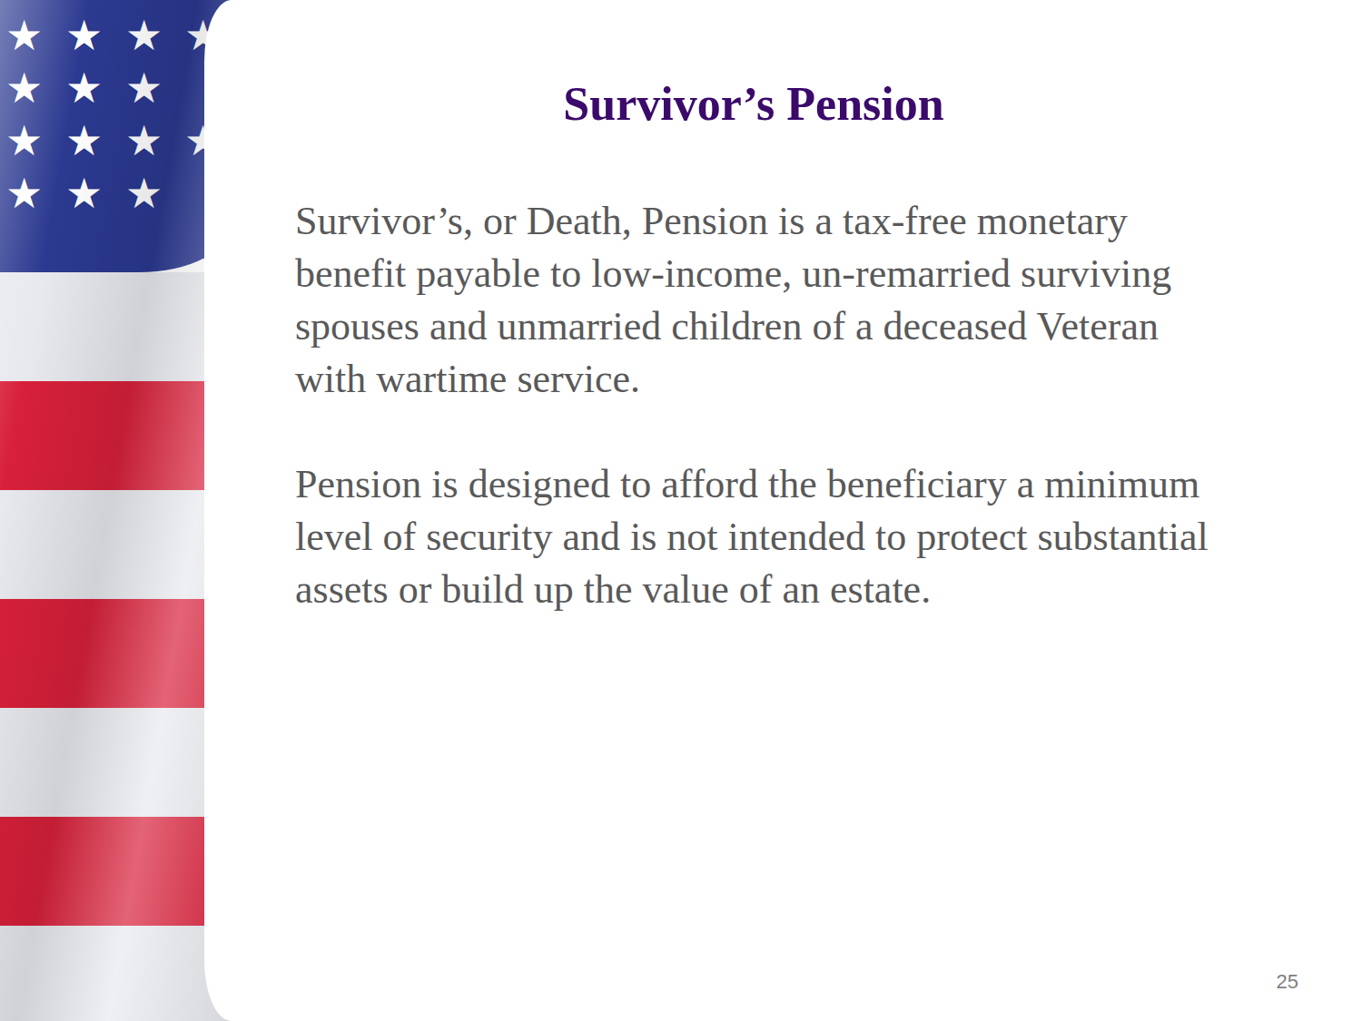★ ★ ★ ★
★ ★ ★
★ ★ ★ ★
★ ★ ★
Survivor’s Pension
Survivor’s, or Death, Pension is a tax-free monetary benefit payable to low-income, un-remarried surviving spouses and unmarried children of a deceased Veteran with wartime service.
Pension is designed to afford the beneficiary a minimum level of security and is not intended to protect substantial assets or build up the value of an estate.
25